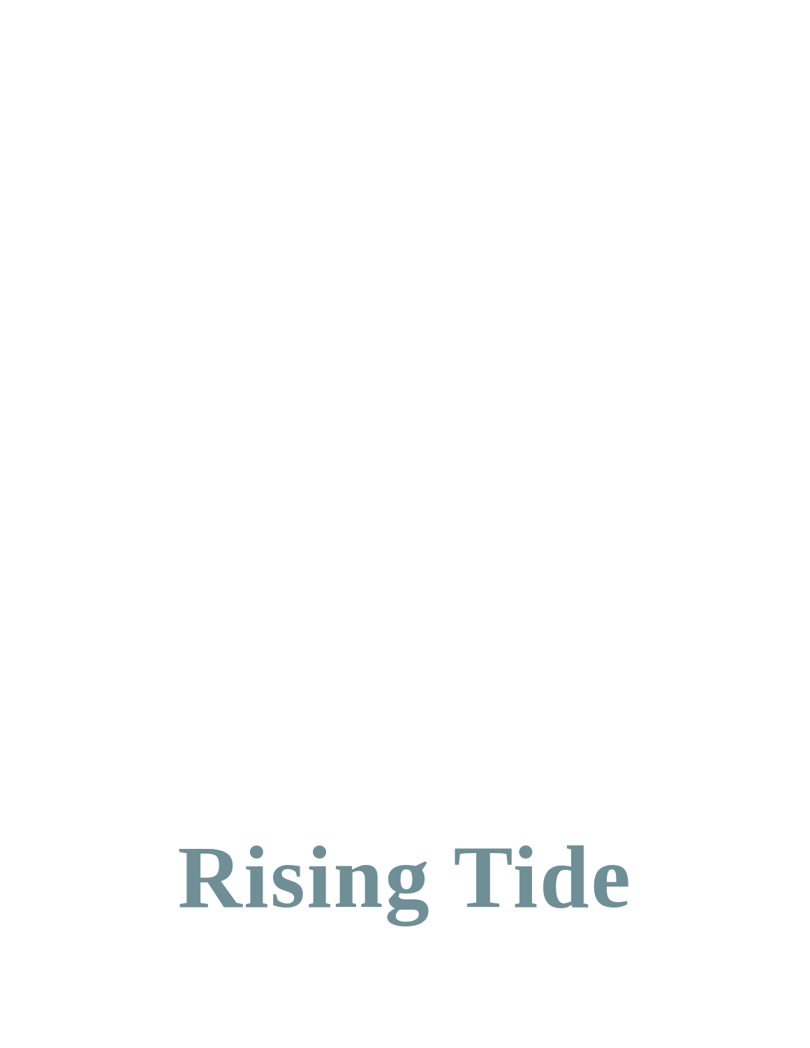Rising Tide